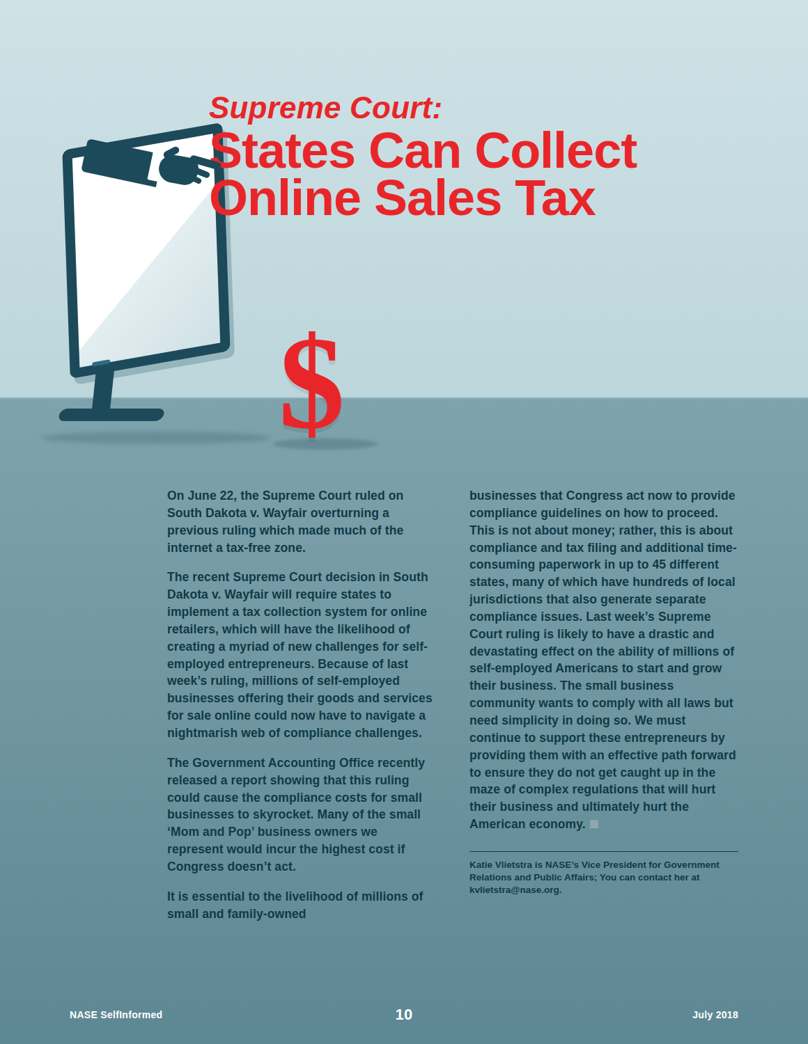Supreme Court:
States Can Collect
Online Sales Tax
$
On June 22, the Supreme Court ruled on South Dakota v. Wayfair overturning a previous ruling which made much of the internet a tax-free zone.
The recent Supreme Court decision in South Dakota v. Wayfair will require states to implement a tax collection system for online retailers, which will have the likelihood of creating a myriad of new challenges for self-employed entrepreneurs. Because of last week’s ruling, millions of self-employed businesses offering their goods and services for sale online could now have to navigate a nightmarish web of compliance challenges.
The Government Accounting Office recently released a report showing that this ruling could cause the compliance costs for small businesses to skyrocket. Many of the small ‘Mom and Pop’ business owners we represent would incur the highest cost if Congress doesn’t act.
It is essential to the livelihood of millions of small and family-owned
businesses that Congress act now to provide compliance guidelines on how to proceed. This is not about money; rather, this is about compliance and tax filing and additional time-consuming paperwork in up to 45 different states, many of which have hundreds of local jurisdictions that also generate separate compliance issues. Last week’s Supreme Court ruling is likely to have a drastic and devastating effect on the ability of millions of self-employed Americans to start and grow their business. The small business community wants to comply with all laws but need simplicity in doing so. We must continue to support these entrepreneurs by providing them with an effective path forward to ensure they do not get caught up in the maze of complex regulations that will hurt their business and ultimately hurt the American economy.
Katie Vlietstra is NASE’s Vice President for Government Relations and Public Affairs; You can contact her at kvlietstra@nase.org.
NASE SelfInformed 10 July 2018